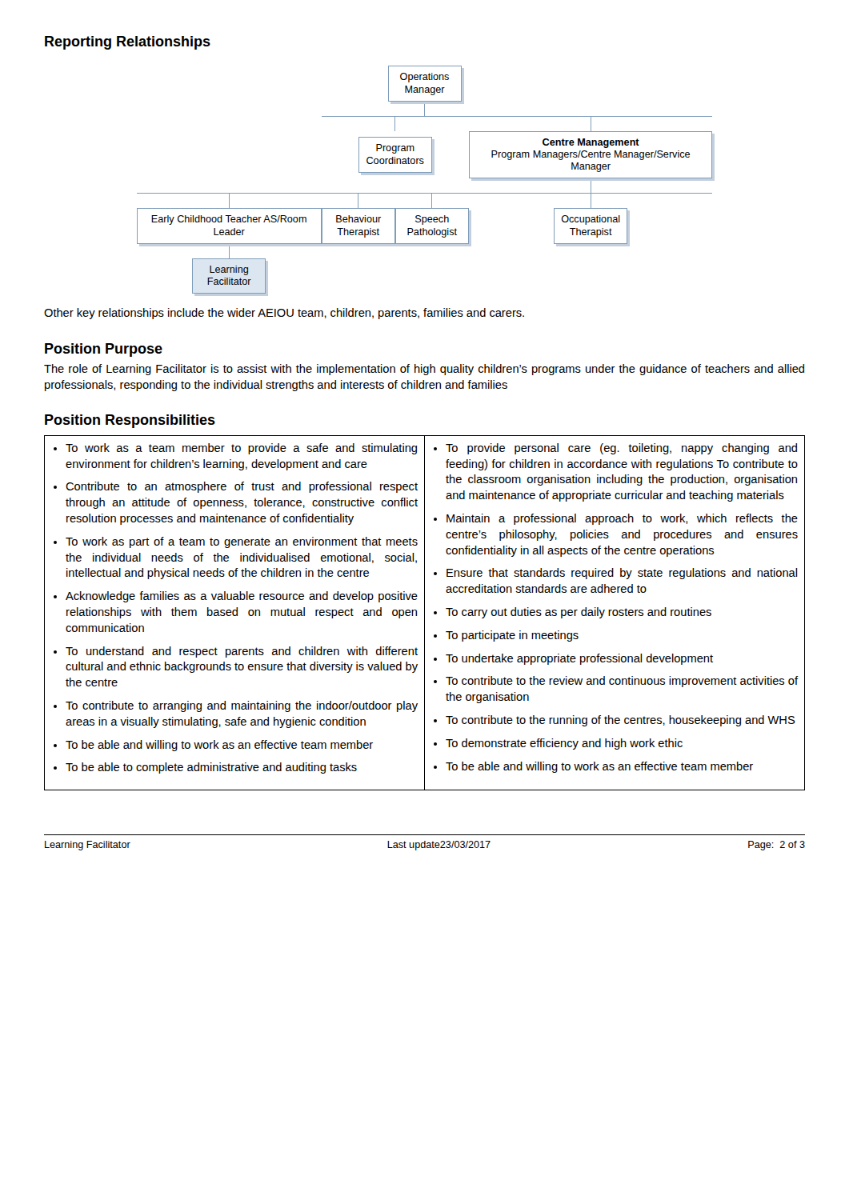Reporting Relationships
| Operations Manager |
| | Program Coordinators | Centre Management Program Managers/Centre Manager/Service Manager | |
| | Early Childhood Teacher AS/Room Leader | Behaviour Therapist | Speech Pathologist | Occupational Therapist | |
| | Learning Facilitator | |
Other key relationships include the wider AEIOU team, children, parents, families and carers.
Position Purpose
The role of Learning Facilitator is to assist with the implementation of high quality children’s programs under the guidance of teachers and allied professionals, responding to the individual strengths and interests of children and families
Position Responsibilities
| To work as a team member to provide a safe and stimulating environment for children’s learning, development and care Contribute to an atmosphere of trust and professional respect through an attitude of openness, tolerance, constructive conflict resolution processes and maintenance of confidentiality To work as part of a team to generate an environment that meets the individual needs of the individualised emotional, social, intellectual and physical needs of the children in the centre Acknowledge families as a valuable resource and develop positive relationships with them based on mutual respect and open communication To understand and respect parents and children with different cultural and ethnic backgrounds to ensure that diversity is valued by the centre To contribute to arranging and maintaining the indoor/outdoor play areas in a visually stimulating, safe and hygienic condition To be able and willing to work as an effective team member To be able to complete administrative and auditing tasks | To provide personal care (eg. toileting, nappy changing and feeding) for children in accordance with regulations To contribute to the classroom organisation including the production, organisation and maintenance of appropriate curricular and teaching materials Maintain a professional approach to work, which reflects the centre’s philosophy, policies and procedures and ensures confidentiality in all aspects of the centre operations Ensure that standards required by state regulations and national accreditation standards are adhered to To carry out duties as per daily rosters and routines To participate in meetings To undertake appropriate professional development To contribute to the review and continuous improvement activities of the organisation To contribute to the running of the centres, housekeeping and WHS To demonstrate efficiency and high work ethic To be able and willing to work as an effective team member |
Learning Facilitator Last update23/03/2017 Page: 2 of 3